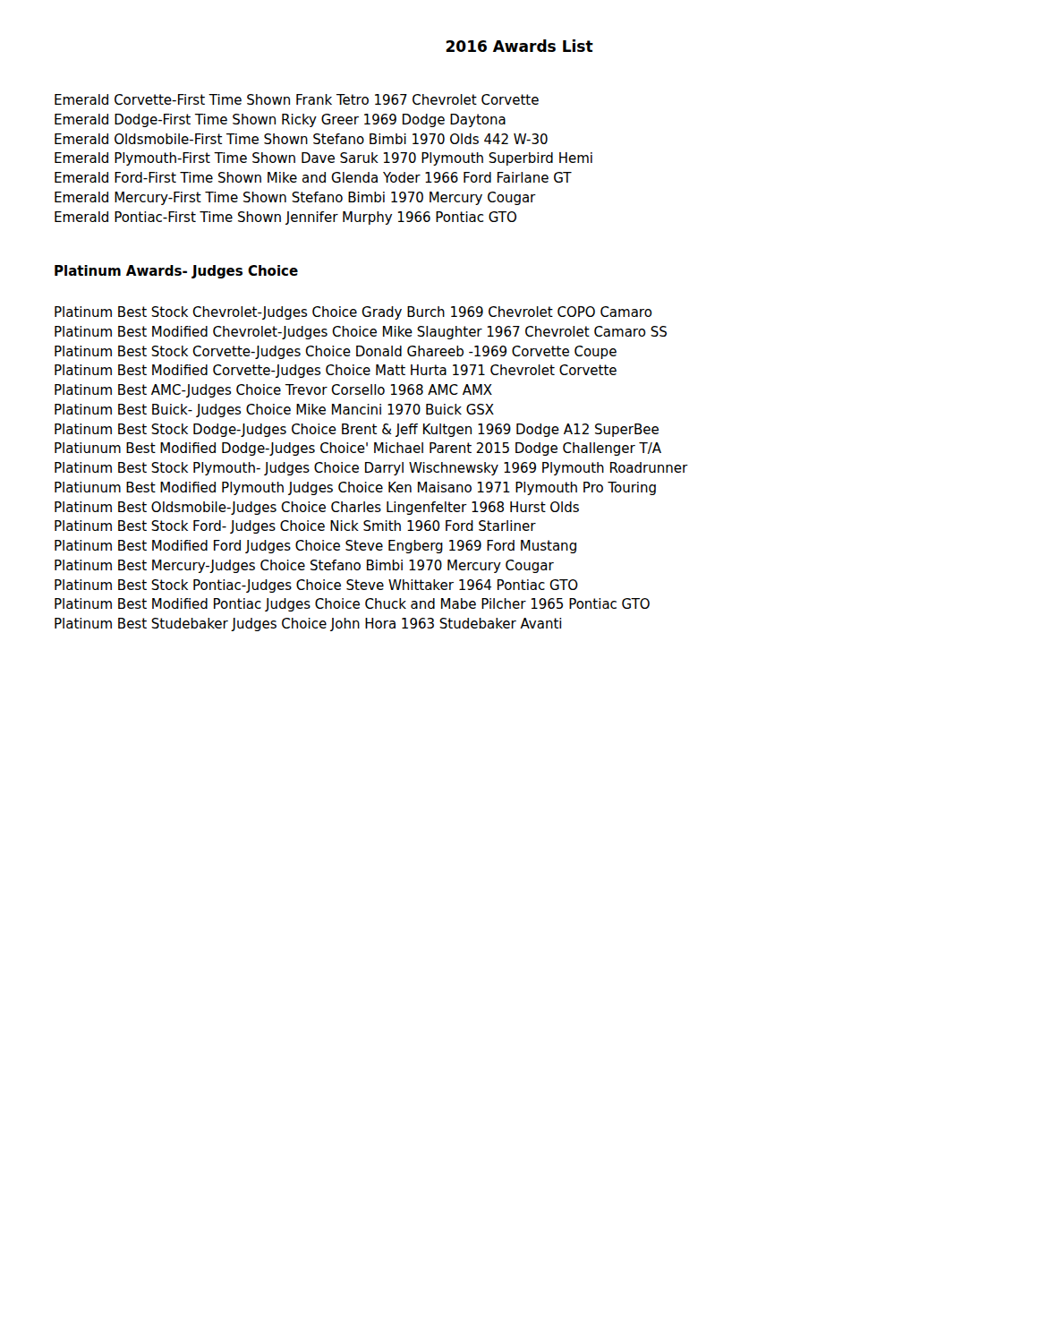2016 Awards List
Emerald Corvette-First Time Shown Frank Tetro 1967 Chevrolet Corvette
Emerald Dodge-First Time Shown Ricky Greer 1969 Dodge Daytona
Emerald Oldsmobile-First Time Shown Stefano Bimbi 1970 Olds 442 W-30
Emerald Plymouth-First Time Shown Dave Saruk 1970 Plymouth Superbird Hemi
Emerald Ford-First Time Shown Mike and Glenda Yoder 1966 Ford Fairlane GT
Emerald Mercury-First Time Shown Stefano Bimbi 1970 Mercury Cougar
Emerald Pontiac-First Time Shown Jennifer Murphy 1966 Pontiac GTO
Platinum Awards- Judges Choice
Platinum Best Stock Chevrolet-Judges Choice Grady Burch 1969 Chevrolet COPO Camaro
Platinum Best Modified Chevrolet-Judges Choice Mike Slaughter 1967 Chevrolet Camaro SS
Platinum Best Stock Corvette-Judges Choice Donald Ghareeb -1969 Corvette Coupe
Platinum Best Modified Corvette-Judges Choice Matt Hurta 1971 Chevrolet Corvette
Platinum Best AMC-Judges Choice Trevor Corsello 1968 AMC AMX
Platinum Best Buick- Judges Choice Mike Mancini 1970 Buick GSX
Platinum Best Stock Dodge-Judges Choice Brent & Jeff Kultgen 1969 Dodge A12 SuperBee
Platiunum Best Modified Dodge-Judges Choice' Michael Parent 2015 Dodge Challenger T/A
Platinum Best Stock Plymouth- Judges Choice Darryl Wischnewsky 1969 Plymouth Roadrunner
Platiunum Best Modified Plymouth Judges Choice Ken Maisano 1971 Plymouth Pro Touring
Platinum Best Oldsmobile-Judges Choice Charles Lingenfelter 1968 Hurst Olds
Platinum Best Stock Ford- Judges Choice Nick Smith 1960 Ford Starliner
Platinum Best Modified Ford Judges Choice Steve Engberg 1969 Ford Mustang
Platinum Best Mercury-Judges Choice Stefano Bimbi 1970 Mercury Cougar
Platinum Best Stock Pontiac-Judges Choice Steve Whittaker 1964 Pontiac GTO
Platinum Best Modified Pontiac Judges Choice Chuck and Mabe Pilcher 1965 Pontiac GTO
Platinum Best Studebaker Judges Choice John Hora 1963 Studebaker Avanti